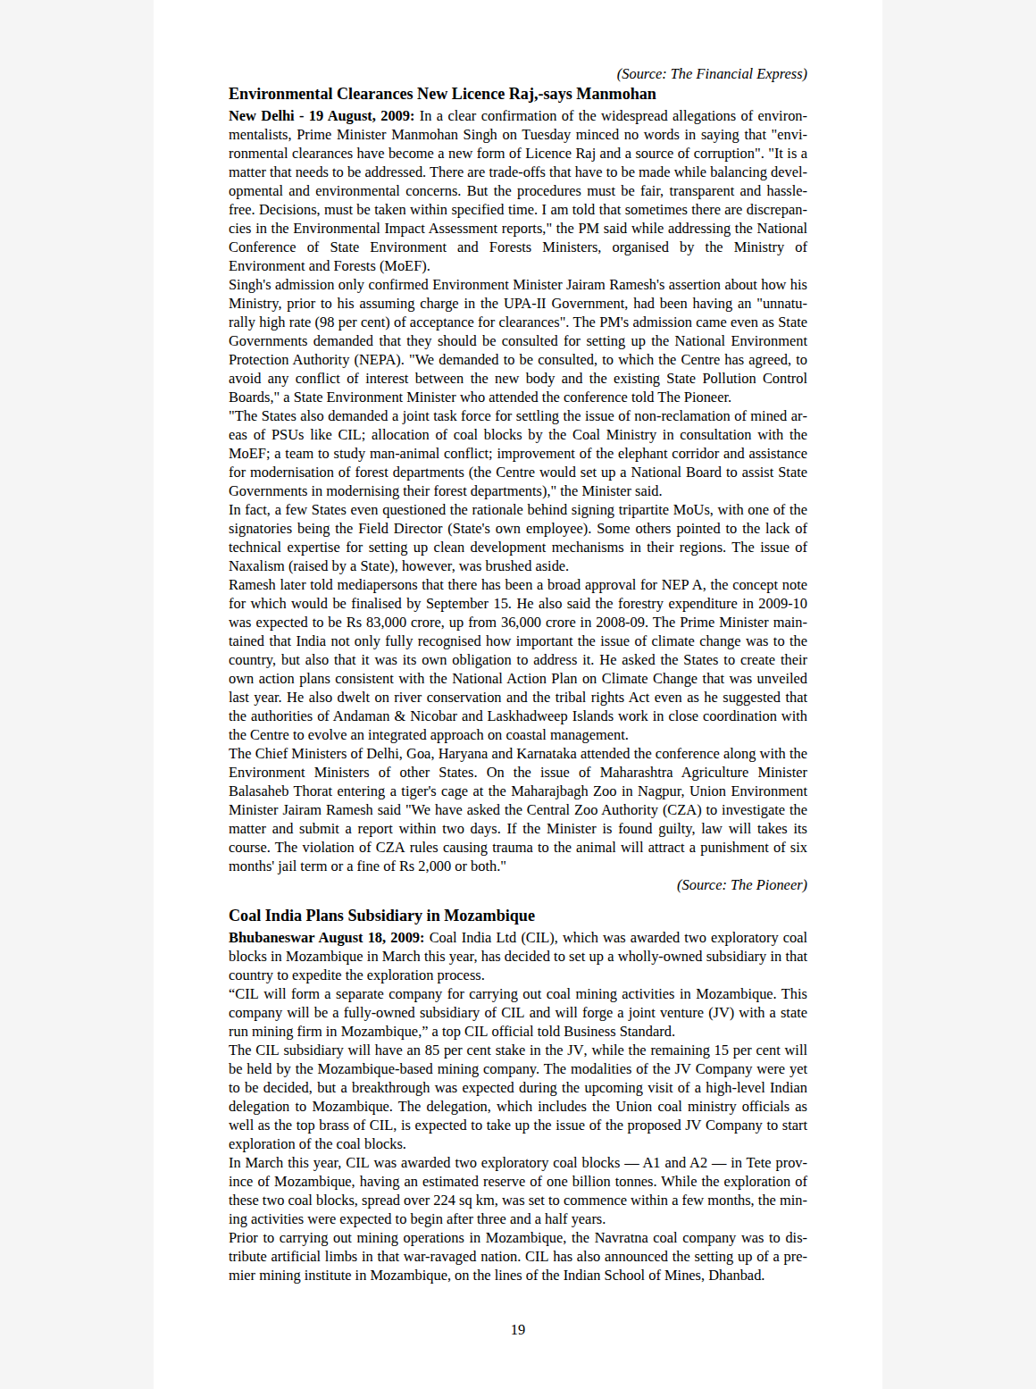(Source: The Financial Express)
Environmental Clearances New Licence Raj,-says Manmohan
New Delhi - 19 August, 2009: In a clear confirmation of the widespread allegations of environmentalists, Prime Minister Manmohan Singh on Tuesday minced no words in saying that "environmental clearances have become a new form of Licence Raj and a source of corruption". "It is a matter that needs to be addressed. There are trade-offs that have to be made while balancing developmental and environmental concerns. But the procedures must be fair, transparent and hassle-free. Decisions, must be taken within specified time. I am told that sometimes there are discrepancies in the Environmental Impact Assessment reports," the PM said while addressing the National Conference of State Environment and Forests Ministers, organised by the Ministry of Environment and Forests (MoEF).
Singh's admission only confirmed Environment Minister Jairam Ramesh's assertion about how his Ministry, prior to his assuming charge in the UPA-II Government, had been having an "unnaturally high rate (98 per cent) of acceptance for clearances". The PM's admission came even as State Governments demanded that they should be consulted for setting up the National Environment Protection Authority (NEPA). "We demanded to be consulted, to which the Centre has agreed, to avoid any conflict of interest between the new body and the existing State Pollution Control Boards," a State Environment Minister who attended the conference told The Pioneer.
"The States also demanded a joint task force for settling the issue of non-reclamation of mined areas of PSUs like CIL; allocation of coal blocks by the Coal Ministry in consultation with the MoEF; a team to study man-animal conflict; improvement of the elephant corridor and assistance for modernisation of forest departments (the Centre would set up a National Board to assist State Governments in modernising their forest departments)," the Minister said.
In fact, a few States even questioned the rationale behind signing tripartite MoUs, with one of the signatories being the Field Director (State's own employee). Some others pointed to the lack of technical expertise for setting up clean development mechanisms in their regions. The issue of Naxalism (raised by a State), however, was brushed aside.
Ramesh later told mediapersons that there has been a broad approval for NEP A, the concept note for which would be finalised by September 15. He also said the forestry expenditure in 2009-10 was expected to be Rs 83,000 crore, up from 36,000 crore in 2008-09. The Prime Minister maintained that India not only fully recognised how important the issue of climate change was to the country, but also that it was its own obligation to address it. He asked the States to create their own action plans consistent with the National Action Plan on Climate Change that was unveiled last year. He also dwelt on river conservation and the tribal rights Act even as he suggested that the authorities of Andaman & Nicobar and Laskhadweep Islands work in close coordination with the Centre to evolve an integrated approach on coastal management.
The Chief Ministers of Delhi, Goa, Haryana and Karnataka attended the conference along with the Environment Ministers of other States. On the issue of Maharashtra Agriculture Minister Balasaheb Thorat entering a tiger's cage at the Maharajbagh Zoo in Nagpur, Union Environment Minister Jairam Ramesh said "We have asked the Central Zoo Authority (CZA) to investigate the matter and submit a report within two days. If the Minister is found guilty, law will takes its course. The violation of CZA rules causing trauma to the animal will attract a punishment of six months' jail term or a fine of Rs 2,000 or both."
(Source: The Pioneer)
Coal India Plans Subsidiary in Mozambique
Bhubaneswar August 18, 2009: Coal India Ltd (CIL), which was awarded two exploratory coal blocks in Mozambique in March this year, has decided to set up a wholly-owned subsidiary in that country to expedite the exploration process.
“CIL will form a separate company for carrying out coal mining activities in Mozambique. This company will be a fully-owned subsidiary of CIL and will forge a joint venture (JV) with a state run mining firm in Mozambique,” a top CIL official told Business Standard.
The CIL subsidiary will have an 85 per cent stake in the JV, while the remaining 15 per cent will be held by the Mozambique-based mining company. The modalities of the JV Company were yet to be decided, but a breakthrough was expected during the upcoming visit of a high-level Indian delegation to Mozambique. The delegation, which includes the Union coal ministry officials as well as the top brass of CIL, is expected to take up the issue of the proposed JV Company to start exploration of the coal blocks.
In March this year, CIL was awarded two exploratory coal blocks — A1 and A2 — in Tete province of Mozambique, having an estimated reserve of one billion tonnes. While the exploration of these two coal blocks, spread over 224 sq km, was set to commence within a few months, the mining activities were expected to begin after three and a half years.
Prior to carrying out mining operations in Mozambique, the Navratna coal company was to distribute artificial limbs in that war-ravaged nation. CIL has also announced the setting up of a premier mining institute in Mozambique, on the lines of the Indian School of Mines, Dhanbad.
19